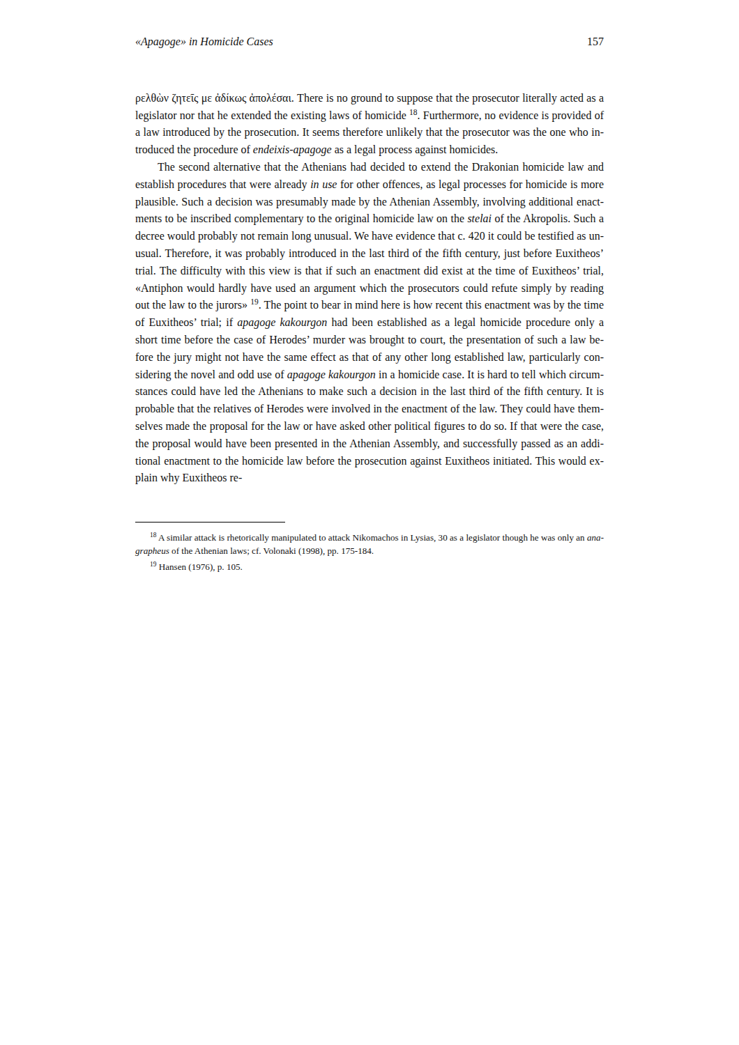«Apagoge» in Homicide Cases 157
ρελθὼν ζητεῖς με ἀδίκως ἀπολέσαι. There is no ground to suppose that the prosecutor literally acted as a legislator nor that he extended the existing laws of homicide 18. Furthermore, no evidence is provided of a law introduced by the prosecution. It seems therefore unlikely that the prosecutor was the one who introduced the procedure of endeixis-apagoge as a legal process against homicides.
The second alternative that the Athenians had decided to extend the Drakonian homicide law and establish procedures that were already in use for other offences, as legal processes for homicide is more plausible. Such a decision was presumably made by the Athenian Assembly, involving additional enactments to be inscribed complementary to the original homicide law on the stelai of the Akropolis. Such a decree would probably not remain long unusual. We have evidence that c. 420 it could be testified as unusual. Therefore, it was probably introduced in the last third of the fifth century, just before Euxitheos’ trial. The difficulty with this view is that if such an enactment did exist at the time of Euxitheos’ trial, «Antiphon would hardly have used an argument which the prosecutors could refute simply by reading out the law to the jurors» 19. The point to bear in mind here is how recent this enactment was by the time of Euxitheos’ trial; if apagoge kakourgon had been established as a legal homicide procedure only a short time before the case of Herodes’ murder was brought to court, the presentation of such a law before the jury might not have the same effect as that of any other long established law, particularly considering the novel and odd use of apagoge kakourgon in a homicide case. It is hard to tell which circumstances could have led the Athenians to make such a decision in the last third of the fifth century. It is probable that the relatives of Herodes were involved in the enactment of the law. They could have themselves made the proposal for the law or have asked other political figures to do so. If that were the case, the proposal would have been presented in the Athenian Assembly, and successfully passed as an additional enactment to the homicide law before the prosecution against Euxitheos initiated. This would explain why Euxitheos re-
18 A similar attack is rhetorically manipulated to attack Nikomachos in Lysias, 30 as a legislator though he was only an anagrapheus of the Athenian laws; cf. Volonaki (1998), pp. 175-184.
19 Hansen (1976), p. 105.